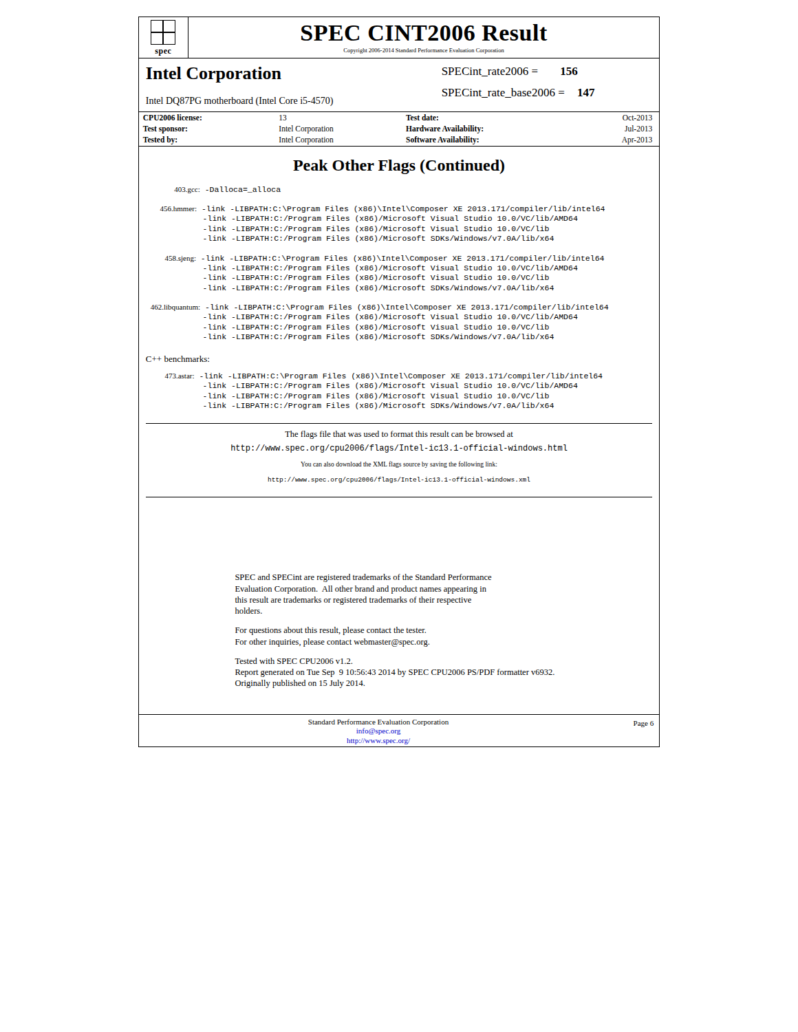spec
SPEC CINT2006 Result
Copyright 2006-2014 Standard Performance Evaluation Corporation
Intel Corporation
Intel DQ87PG motherboard (Intel Core i5-4570)
SPECint_rate2006 = 156
SPECint_rate_base2006 = 147
| CPU2006 license: | 13 | Test date: | Oct-2013 |
| Test sponsor: | Intel Corporation | Hardware Availability: | Jul-2013 |
| Tested by: | Intel Corporation | Software Availability: | Apr-2013 |
Peak Other Flags (Continued)
403.gcc: -Dalloca=_alloca
456.hmmer: -link -LIBPATH:C:\Program Files (x86)\Intel\Composer XE 2013.171/compiler/lib/intel64 -link -LIBPATH:C:/Program Files (x86)/Microsoft Visual Studio 10.0/VC/lib/AMD64 -link -LIBPATH:C:/Program Files (x86)/Microsoft Visual Studio 10.0/VC/lib -link -LIBPATH:C:/Program Files (x86)/Microsoft SDKs/Windows/v7.0A/lib/x64
458.sjeng: -link -LIBPATH:C:\Program Files (x86)\Intel\Composer XE 2013.171/compiler/lib/intel64 -link -LIBPATH:C:/Program Files (x86)/Microsoft Visual Studio 10.0/VC/lib/AMD64 -link -LIBPATH:C:/Program Files (x86)/Microsoft Visual Studio 10.0/VC/lib -link -LIBPATH:C:/Program Files (x86)/Microsoft SDKs/Windows/v7.0A/lib/x64
462.libquantum: -link -LIBPATH:C:\Program Files (x86)\Intel\Composer XE 2013.171/compiler/lib/intel64 -link -LIBPATH:C:/Program Files (x86)/Microsoft Visual Studio 10.0/VC/lib/AMD64 -link -LIBPATH:C:/Program Files (x86)/Microsoft Visual Studio 10.0/VC/lib -link -LIBPATH:C:/Program Files (x86)/Microsoft SDKs/Windows/v7.0A/lib/x64
C++ benchmarks:
473.astar: -link -LIBPATH:C:\Program Files (x86)\Intel\Composer XE 2013.171/compiler/lib/intel64 -link -LIBPATH:C:/Program Files (x86)/Microsoft Visual Studio 10.0/VC/lib/AMD64 -link -LIBPATH:C:/Program Files (x86)/Microsoft Visual Studio 10.0/VC/lib -link -LIBPATH:C:/Program Files (x86)/Microsoft SDKs/Windows/v7.0A/lib/x64
The flags file that was used to format this result can be browsed at
http://www.spec.org/cpu2006/flags/Intel-ic13.1-official-windows.html
You can also download the XML flags source by saving the following link:
http://www.spec.org/cpu2006/flags/Intel-ic13.1-official-windows.xml
SPEC and SPECint are registered trademarks of the Standard Performance
Evaluation Corporation. All other brand and product names appearing in
this result are trademarks or registered trademarks of their respective
holders.
For questions about this result, please contact the tester.
For other inquiries, please contact webmaster@spec.org.
Tested with SPEC CPU2006 v1.2.
Report generated on Tue Sep 9 10:56:43 2014 by SPEC CPU2006 PS/PDF formatter v6932.
Originally published on 15 July 2014.
Standard Performance Evaluation Corporation
info@spec.org
http://www.spec.org/
Page 6